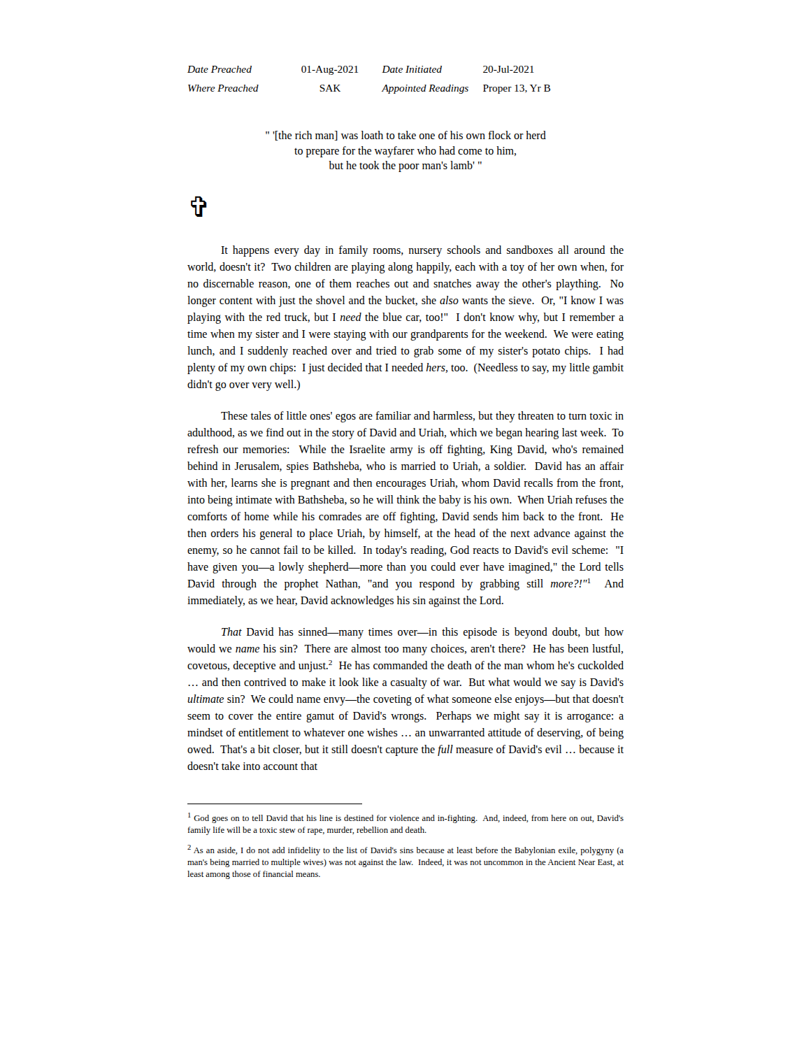| Date Preached | 01-Aug-2021 | Date Initiated | 20-Jul-2021 |
| Where Preached | SAK | Appointed Readings | Proper 13, Yr B |
" '[the rich man] was loath to take one of his own flock or herd
to prepare for the wayfarer who had come to him,
but he took the poor man's lamb' "
✞
It happens every day in family rooms, nursery schools and sandboxes all around the world, doesn't it? Two children are playing along happily, each with a toy of her own when, for no discernable reason, one of them reaches out and snatches away the other's plaything. No longer content with just the shovel and the bucket, she also wants the sieve. Or, "I know I was playing with the red truck, but I need the blue car, too!" I don't know why, but I remember a time when my sister and I were staying with our grandparents for the weekend. We were eating lunch, and I suddenly reached over and tried to grab some of my sister's potato chips. I had plenty of my own chips: I just decided that I needed hers, too. (Needless to say, my little gambit didn't go over very well.)
These tales of little ones' egos are familiar and harmless, but they threaten to turn toxic in adulthood, as we find out in the story of David and Uriah, which we began hearing last week. To refresh our memories: While the Israelite army is off fighting, King David, who's remained behind in Jerusalem, spies Bathsheba, who is married to Uriah, a soldier. David has an affair with her, learns she is pregnant and then encourages Uriah, whom David recalls from the front, into being intimate with Bathsheba, so he will think the baby is his own. When Uriah refuses the comforts of home while his comrades are off fighting, David sends him back to the front. He then orders his general to place Uriah, by himself, at the head of the next advance against the enemy, so he cannot fail to be killed. In today's reading, God reacts to David's evil scheme: "I have given you—a lowly shepherd—more than you could ever have imagined," the Lord tells David through the prophet Nathan, "and you respond by grabbing still more?!"1 And immediately, as we hear, David acknowledges his sin against the Lord.
That David has sinned—many times over—in this episode is beyond doubt, but how would we name his sin? There are almost too many choices, aren't there? He has been lustful, covetous, deceptive and unjust.2 He has commanded the death of the man whom he's cuckolded … and then contrived to make it look like a casualty of war. But what would we say is David's ultimate sin? We could name envy—the coveting of what someone else enjoys—but that doesn't seem to cover the entire gamut of David's wrongs. Perhaps we might say it is arrogance: a mindset of entitlement to whatever one wishes … an unwarranted attitude of deserving, of being owed. That's a bit closer, but it still doesn't capture the full measure of David's evil … because it doesn't take into account that
1 God goes on to tell David that his line is destined for violence and in-fighting. And, indeed, from here on out, David's family life will be a toxic stew of rape, murder, rebellion and death.
2 As an aside, I do not add infidelity to the list of David's sins because at least before the Babylonian exile, polygyny (a man's being married to multiple wives) was not against the law. Indeed, it was not uncommon in the Ancient Near East, at least among those of financial means.